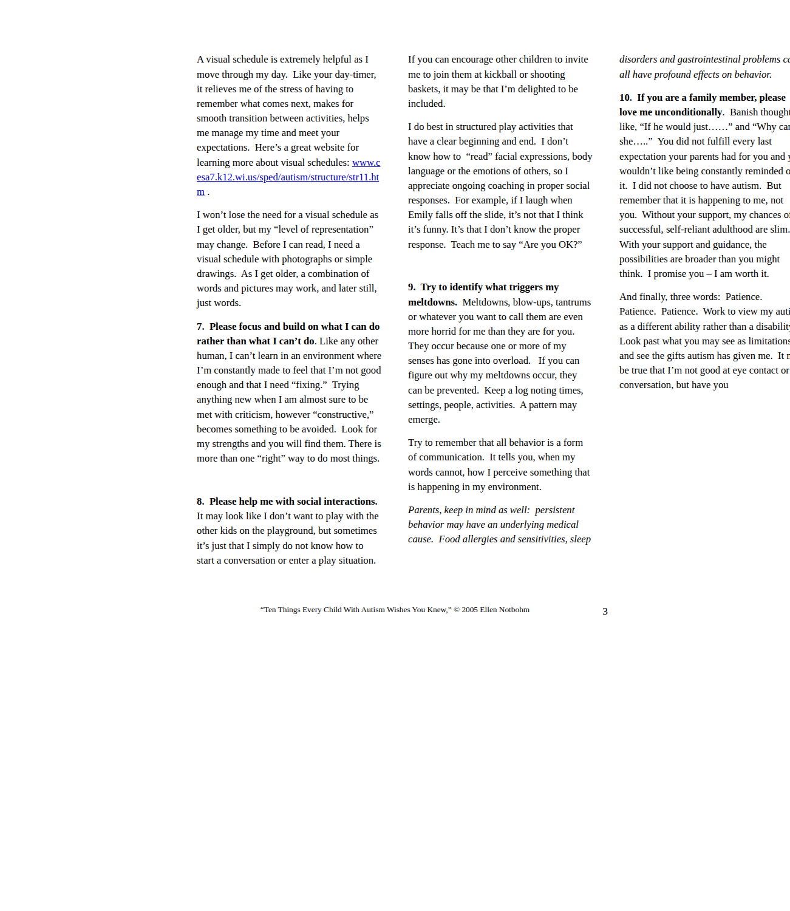A visual schedule is extremely helpful as I move through my day. Like your day-timer, it relieves me of the stress of having to remember what comes next, makes for smooth transition between activities, helps me manage my time and meet your expectations. Here’s a great website for learning more about visual schedules: www.cesa7.k12.wi.us/sped/autism/structure/str11.htm .
I won’t lose the need for a visual schedule as I get older, but my “level of representation” may change. Before I can read, I need a visual schedule with photographs or simple drawings. As I get older, a combination of words and pictures may work, and later still, just words.
7. Please focus and build on what I can do rather than what I can’t do
. Like any other human, I can’t learn in an environment where I’m constantly made to feel that I’m not good enough and that I need “fixing.” Trying anything new when I am almost sure to be met with criticism, however “constructive,” becomes something to be avoided. Look for my strengths and you will find them. There is more than one “right” way to do most things.
8. Please help me with social interactions.
It may look like I don’t want to play with the other kids on the playground, but sometimes it’s just that I simply do not know how to start a conversation or enter a play situation. If you can encourage other children to invite me to join them at kickball or shooting baskets, it may be that I’m delighted to be included.
I do best in structured play activities that have a clear beginning and end. I don’t know how to “read” facial expressions, body language or the emotions of others, so I appreciate ongoing coaching in proper social responses. For example, if I laugh when Emily falls off the slide, it’s not that I think it’s funny. It’s that I don’t know the proper response. Teach me to say “Are you OK?”
9. Try to identify what triggers my meltdowns.
Meltdowns, blow-ups, tantrums or whatever you want to call them are even more horrid for me than they are for you. They occur because one or more of my senses has gone into overload. If you can figure out why my meltdowns occur, they can be prevented. Keep a log noting times, settings, people, activities. A pattern may emerge.
Try to remember that all behavior is a form of communication. It tells you, when my words cannot, how I perceive something that is happening in my environment.
Parents, keep in mind as well: persistent behavior may have an underlying medical cause. Food allergies and sensitivities, sleep disorders and gastrointestinal problems can all have profound effects on behavior.
10. If you are a family member, please love me unconditionally
. Banish thoughts like, “If he would just……” and “Why can’t she…..” You did not fulfill every last expectation your parents had for you and you wouldn’t like being constantly reminded of it. I did not choose to have autism. But remember that it is happening to me, not you. Without your support, my chances of successful, self-reliant adulthood are slim. With your support and guidance, the possibilities are broader than you might think. I promise you – I am worth it.
And finally, three words: Patience. Patience. Patience. Work to view my autism as a different ability rather than a disability. Look past what you may see as limitations and see the gifts autism has given me. It may be true that I’m not good at eye contact or conversation, but have you
“Ten Things Every Child With Autism Wishes You Knew,” © 2005 Ellen Notbohm
3